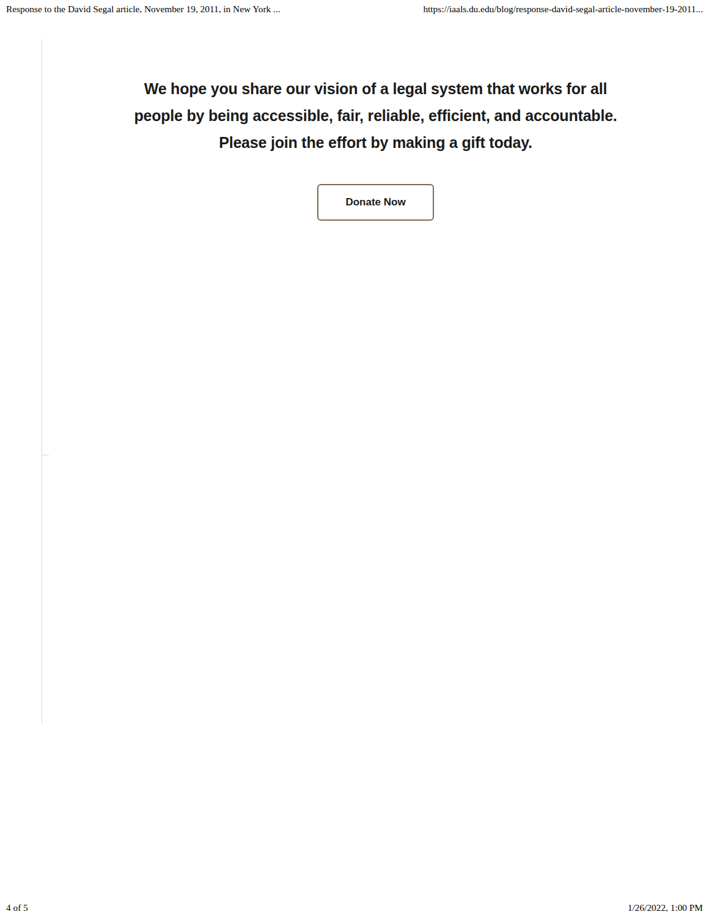Response to the David Segal article, November 19, 2011, in New York ...
https://iaals.du.edu/blog/response-david-segal-article-november-19-2011...
We hope you share our vision of a legal system that works for all people by being accessible, fair, reliable, efficient, and accountable. Please join the effort by making a gift today.
Donate Now
4 of 5
1/26/2022, 1:00 PM